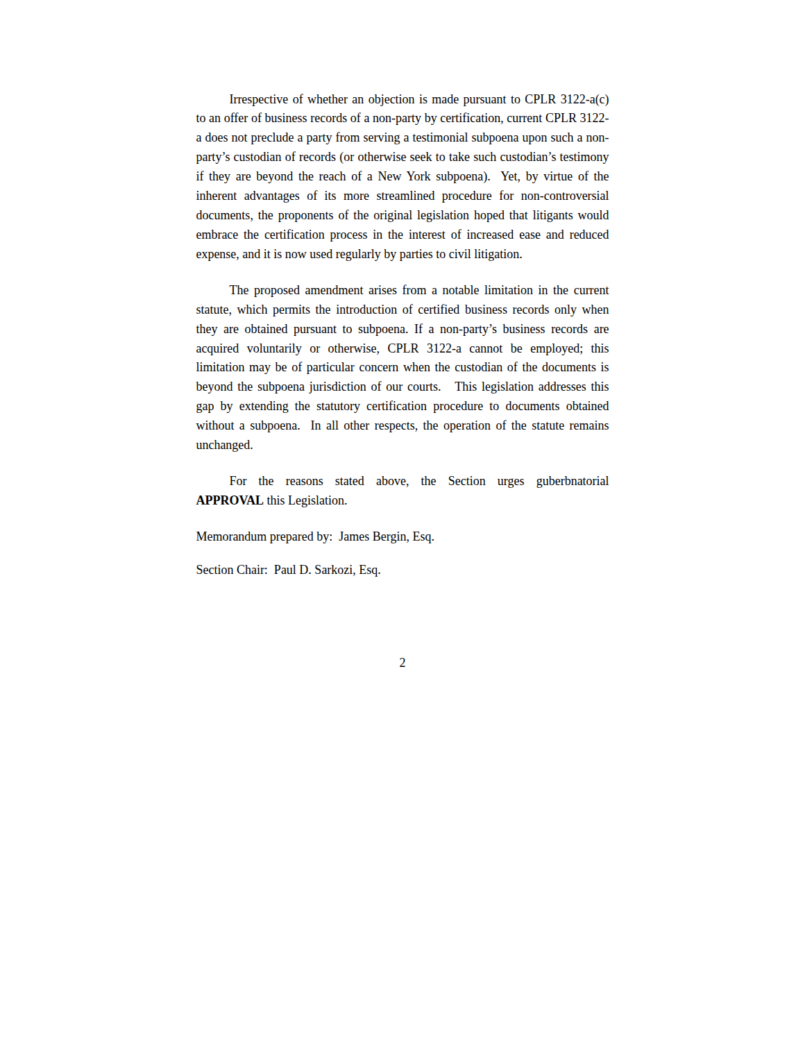Irrespective of whether an objection is made pursuant to CPLR 3122-a(c) to an offer of business records of a non-party by certification, current CPLR 3122-a does not preclude a party from serving a testimonial subpoena upon such a non-party’s custodian of records (or otherwise seek to take such custodian’s testimony if they are beyond the reach of a New York subpoena). Yet, by virtue of the inherent advantages of its more streamlined procedure for non-controversial documents, the proponents of the original legislation hoped that litigants would embrace the certification process in the interest of increased ease and reduced expense, and it is now used regularly by parties to civil litigation.
The proposed amendment arises from a notable limitation in the current statute, which permits the introduction of certified business records only when they are obtained pursuant to subpoena. If a non-party’s business records are acquired voluntarily or otherwise, CPLR 3122-a cannot be employed; this limitation may be of particular concern when the custodian of the documents is beyond the subpoena jurisdiction of our courts. This legislation addresses this gap by extending the statutory certification procedure to documents obtained without a subpoena. In all other respects, the operation of the statute remains unchanged.
For the reasons stated above, the Section urges guberbnatorial APPROVAL this Legislation.
Memorandum prepared by: James Bergin, Esq.
Section Chair: Paul D. Sarkozi, Esq.
2